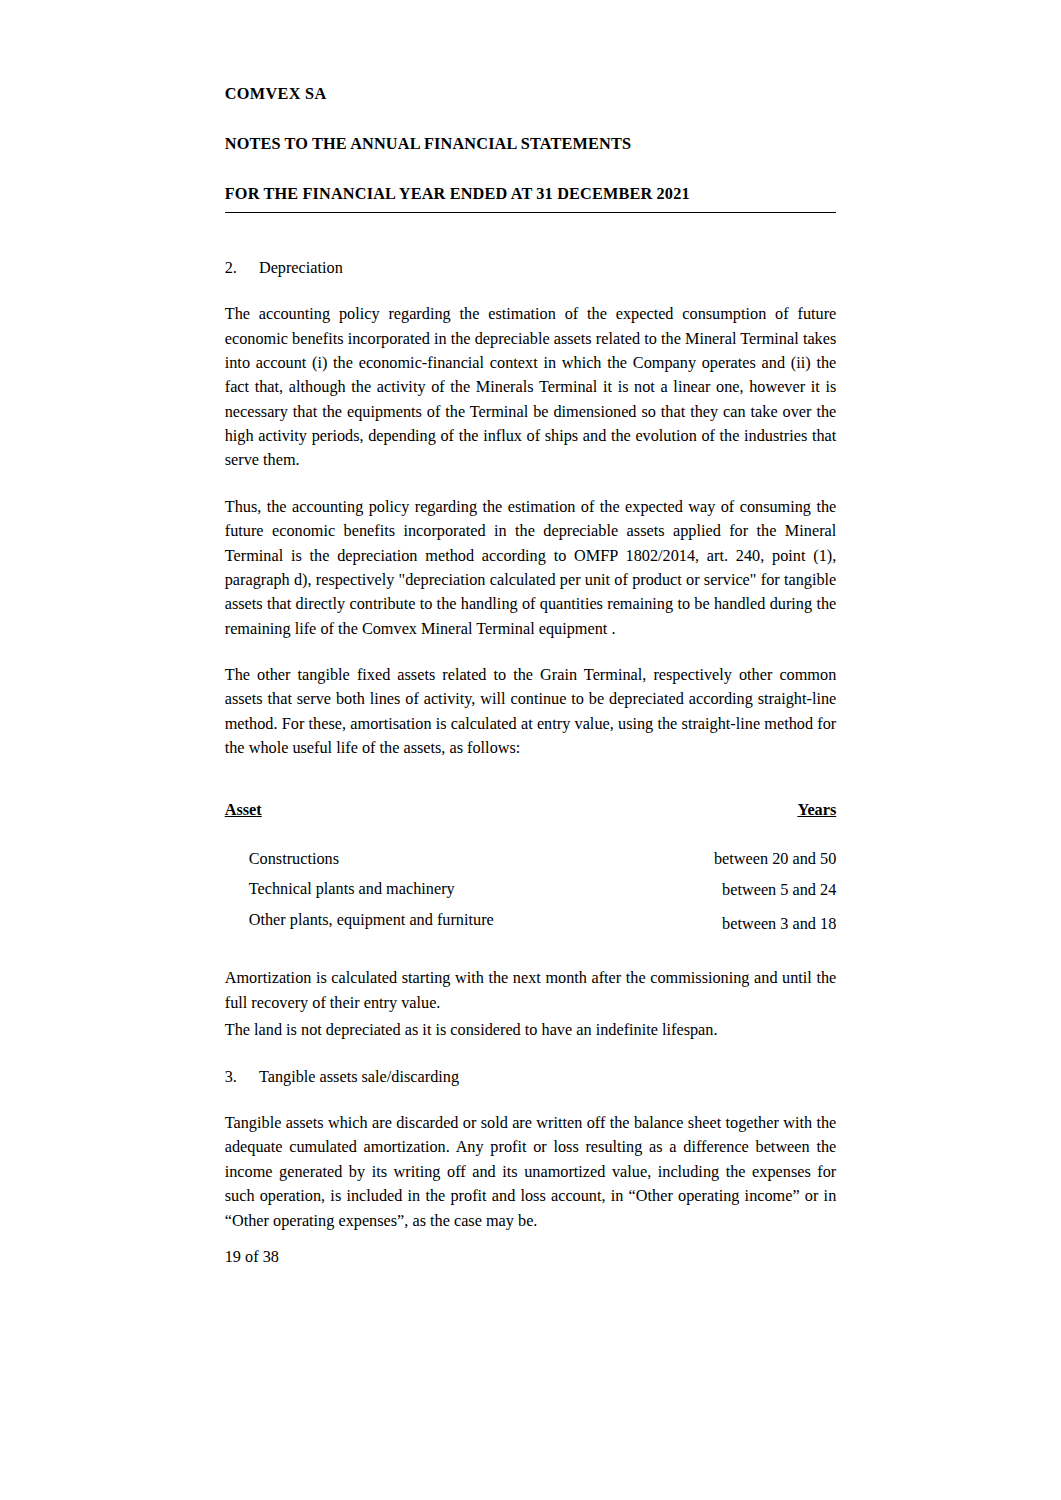COMVEX SA
NOTES TO THE ANNUAL FINANCIAL STATEMENTS
FOR THE FINANCIAL YEAR ENDED AT 31 DECEMBER 2021
2. Depreciation
The accounting policy regarding the estimation of the expected consumption of future economic benefits incorporated in the depreciable assets related to the Mineral Terminal takes into account (i) the economic-financial context in which the Company operates and (ii) the fact that, although the activity of the Minerals Terminal it is not a linear one, however it is necessary that the equipments of the Terminal be dimensioned so that they can take over the high activity periods, depending of the influx of ships and the evolution of the industries that serve them.
Thus, the accounting policy regarding the estimation of the expected way of consuming the future economic benefits incorporated in the depreciable assets applied for the Mineral Terminal is the depreciation method according to OMFP 1802/2014, art. 240, point (1), paragraph d), respectively "depreciation calculated per unit of product or service" for tangible assets that directly contribute to the handling of quantities remaining to be handled during the remaining life of the Comvex Mineral Terminal equipment .
The other tangible fixed assets related to the Grain Terminal, respectively other common assets that serve both lines of activity, will continue to be depreciated according straight-line method. For these, amortisation is calculated at entry value, using the straight-line method for the whole useful life of the assets, as follows:
| Asset | Years |
| --- | --- |
| Constructions | between 20 and 50 |
| Technical plants and machinery | between 5 and 24 |
| Other plants, equipment and furniture | between 3 and 18 |
Amortization is calculated starting with the next month after the commissioning and until the full recovery of their entry value.
The land is not depreciated as it is considered to have an indefinite lifespan.
3. Tangible assets sale/discarding
Tangible assets which are discarded or sold are written off the balance sheet together with the adequate cumulated amortization. Any profit or loss resulting as a difference between the income generated by its writing off and its unamortized value, including the expenses for such operation, is included in the profit and loss account, in “Other operating income” or in “Other operating expenses”, as the case may be.
19 of 38